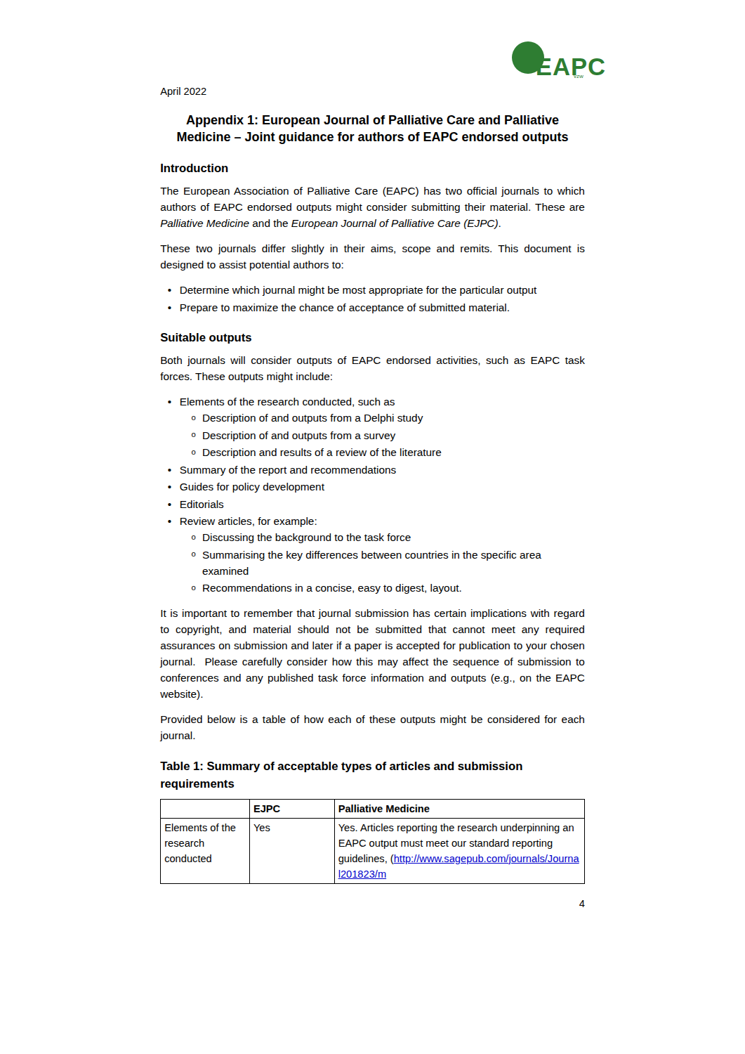EAPC
vzw
April 2022
Appendix 1: European Journal of Palliative Care and Palliative Medicine – Joint guidance for authors of EAPC endorsed outputs
Introduction
The European Association of Palliative Care (EAPC) has two official journals to which authors of EAPC endorsed outputs might consider submitting their material. These are Palliative Medicine and the European Journal of Palliative Care (EJPC).
These two journals differ slightly in their aims, scope and remits. This document is designed to assist potential authors to:
Determine which journal might be most appropriate for the particular output
Prepare to maximize the chance of acceptance of submitted material.
Suitable outputs
Both journals will consider outputs of EAPC endorsed activities, such as EAPC task forces. These outputs might include:
Elements of the research conducted, such as
Description of and outputs from a Delphi study
Description of and outputs from a survey
Description and results of a review of the literature
Summary of the report and recommendations
Guides for policy development
Editorials
Review articles, for example:
Discussing the background to the task force
Summarising the key differences between countries in the specific area examined
Recommendations in a concise, easy to digest, layout.
It is important to remember that journal submission has certain implications with regard to copyright, and material should not be submitted that cannot meet any required assurances on submission and later if a paper is accepted for publication to your chosen journal. Please carefully consider how this may affect the sequence of submission to conferences and any published task force information and outputs (e.g., on the EAPC website).
Provided below is a table of how each of these outputs might be considered for each journal.
Table 1: Summary of acceptable types of articles and submission requirements
| | EJPC | Palliative Medicine |
| Elements of the research conducted | Yes | Yes. Articles reporting the research underpinning an EAPC output must meet our standard reporting guidelines, ( http://www.sagepub.com/journals/Journal201823/m |
4